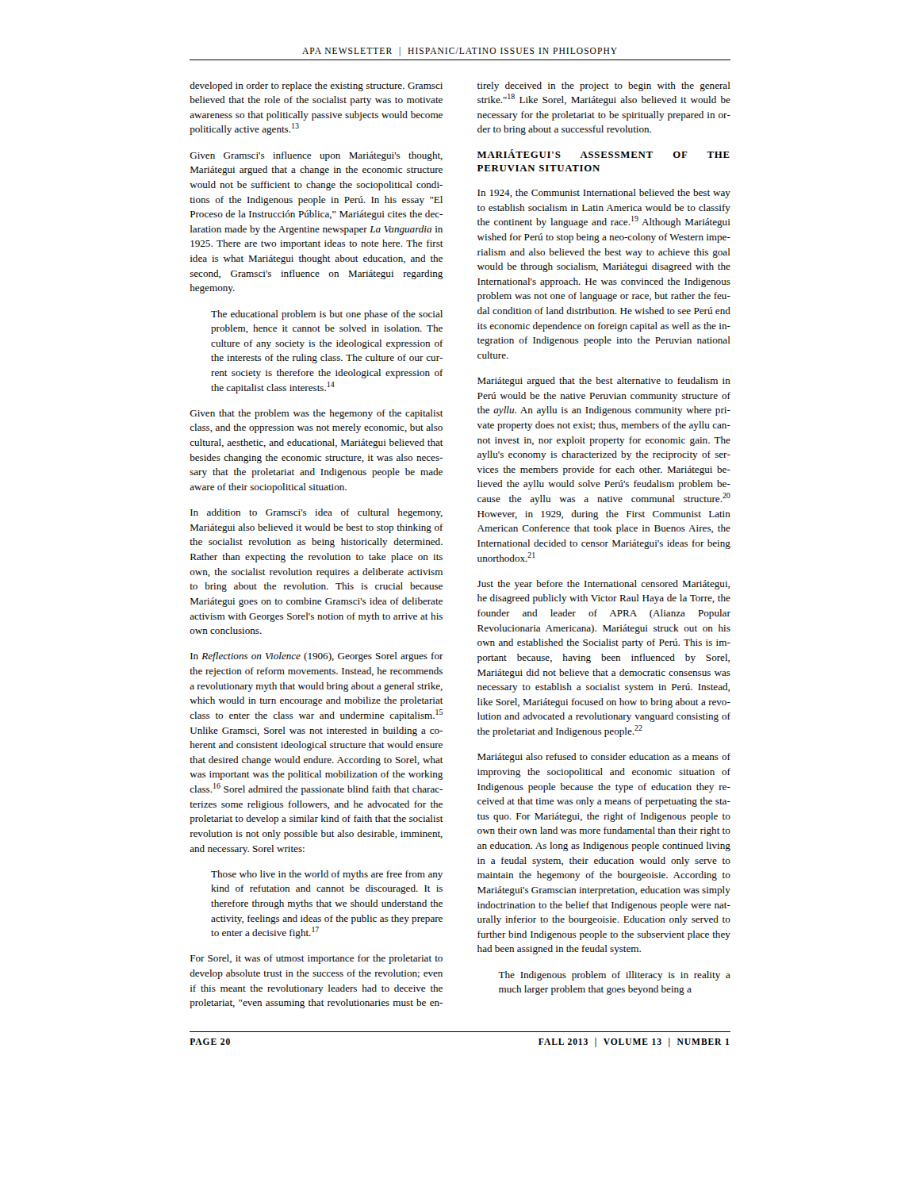APA Newsletter | Hispanic/Latino Issues in Philosophy
developed in order to replace the existing structure. Gramsci believed that the role of the socialist party was to motivate awareness so that politically passive subjects would become politically active agents.13
Given Gramsci's influence upon Mariátegui's thought, Mariátegui argued that a change in the economic structure would not be sufficient to change the sociopolitical conditions of the Indigenous people in Perú. In his essay "El Proceso de la Instrucción Pública," Mariátegui cites the declaration made by the Argentine newspaper La Vanguardia in 1925. There are two important ideas to note here. The first idea is what Mariátegui thought about education, and the second, Gramsci's influence on Mariátegui regarding hegemony.
The educational problem is but one phase of the social problem, hence it cannot be solved in isolation. The culture of any society is the ideological expression of the interests of the ruling class. The culture of our current society is therefore the ideological expression of the capitalist class interests.14
Given that the problem was the hegemony of the capitalist class, and the oppression was not merely economic, but also cultural, aesthetic, and educational, Mariátegui believed that besides changing the economic structure, it was also necessary that the proletariat and Indigenous people be made aware of their sociopolitical situation.
In addition to Gramsci's idea of cultural hegemony, Mariátegui also believed it would be best to stop thinking of the socialist revolution as being historically determined. Rather than expecting the revolution to take place on its own, the socialist revolution requires a deliberate activism to bring about the revolution. This is crucial because Mariátegui goes on to combine Gramsci's idea of deliberate activism with Georges Sorel's notion of myth to arrive at his own conclusions.
In Reflections on Violence (1906), Georges Sorel argues for the rejection of reform movements. Instead, he recommends a revolutionary myth that would bring about a general strike, which would in turn encourage and mobilize the proletariat class to enter the class war and undermine capitalism.15 Unlike Gramsci, Sorel was not interested in building a coherent and consistent ideological structure that would ensure that desired change would endure. According to Sorel, what was important was the political mobilization of the working class.16 Sorel admired the passionate blind faith that characterizes some religious followers, and he advocated for the proletariat to develop a similar kind of faith that the socialist revolution is not only possible but also desirable, imminent, and necessary. Sorel writes:
Those who live in the world of myths are free from any kind of refutation and cannot be discouraged. It is therefore through myths that we should understand the activity, feelings and ideas of the public as they prepare to enter a decisive fight.17
For Sorel, it was of utmost importance for the proletariat to develop absolute trust in the success of the revolution; even if this meant the revolutionary leaders had to deceive the proletariat, "even assuming that revolutionaries must be entirely deceived in the project to begin with the general strike."18 Like Sorel, Mariátegui also believed it would be necessary for the proletariat to be spiritually prepared in order to bring about a successful revolution.
Mariátegui's Assessment of the Peruvian Situation
In 1924, the Communist International believed the best way to establish socialism in Latin America would be to classify the continent by language and race.19 Although Mariátegui wished for Perú to stop being a neo-colony of Western imperialism and also believed the best way to achieve this goal would be through socialism, Mariátegui disagreed with the International's approach. He was convinced the Indigenous problem was not one of language or race, but rather the feudal condition of land distribution. He wished to see Perú end its economic dependence on foreign capital as well as the integration of Indigenous people into the Peruvian national culture.
Mariátegui argued that the best alternative to feudalism in Perú would be the native Peruvian community structure of the ayllu. An ayllu is an Indigenous community where private property does not exist; thus, members of the ayllu cannot invest in, nor exploit property for economic gain. The ayllu's economy is characterized by the reciprocity of services the members provide for each other. Mariátegui believed the ayllu would solve Perú's feudalism problem because the ayllu was a native communal structure.20 However, in 1929, during the First Communist Latin American Conference that took place in Buenos Aires, the International decided to censor Mariátegui's ideas for being unorthodox.21
Just the year before the International censored Mariátegui, he disagreed publicly with Victor Raul Haya de la Torre, the founder and leader of APRA (Alianza Popular Revolucionaria Americana). Mariátegui struck out on his own and established the Socialist party of Perú. This is important because, having been influenced by Sorel, Mariátegui did not believe that a democratic consensus was necessary to establish a socialist system in Perú. Instead, like Sorel, Mariátegui focused on how to bring about a revolution and advocated a revolutionary vanguard consisting of the proletariat and Indigenous people.22
Mariátegui also refused to consider education as a means of improving the sociopolitical and economic situation of Indigenous people because the type of education they received at that time was only a means of perpetuating the status quo. For Mariátegui, the right of Indigenous people to own their own land was more fundamental than their right to an education. As long as Indigenous people continued living in a feudal system, their education would only serve to maintain the hegemony of the bourgeoisie. According to Mariátegui's Gramscian interpretation, education was simply indoctrination to the belief that Indigenous people were naturally inferior to the bourgeoisie. Education only served to further bind Indigenous people to the subservient place they had been assigned in the feudal system.
The Indigenous problem of illiteracy is in reality a much larger problem that goes beyond being a
Page 20
Fall 2013 | Volume 13 | Number 1